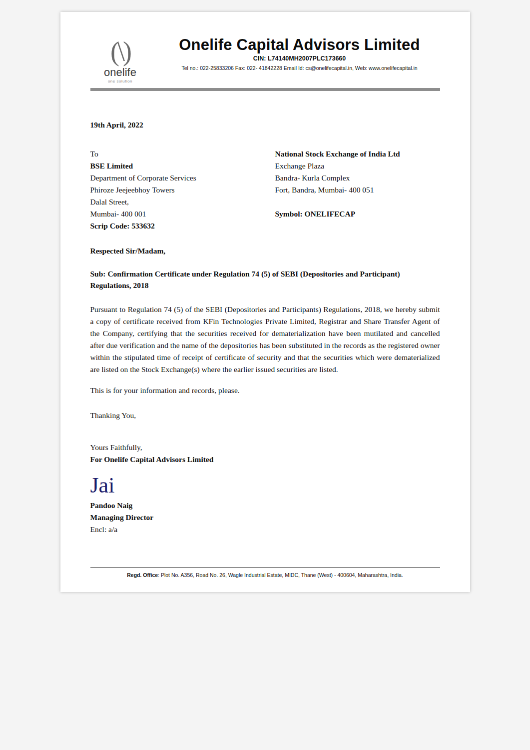(\)
onelife
one solution
Onelife Capital Advisors Limited
CIN: L74140MH2007PLC173660
Tel no.: 022-25833206 Fax: 022- 41842228 Email Id: cs@onelifecapital.in, Web: www.onelifecapital.in
19th April, 2022
To
BSE Limited
Department of Corporate Services
Phiroze Jeejeebhoy Towers
Dalal Street,
Mumbai- 400 001
Scrip Code: 533632
National Stock Exchange of India Ltd
Exchange Plaza
Bandra- Kurla Complex
Fort, Bandra, Mumbai- 400 051
Symbol: ONELIFECAP
Respected Sir/Madam,
Sub: Confirmation Certificate under Regulation 74 (5) of SEBI (Depositories and Participant) Regulations, 2018
Pursuant to Regulation 74 (5) of the SEBI (Depositories and Participants) Regulations, 2018, we hereby submit a copy of certificate received from KFin Technologies Private Limited, Registrar and Share Transfer Agent of the Company, certifying that the securities received for dematerialization have been mutilated and cancelled after due verification and the name of the depositories has been substituted in the records as the registered owner within the stipulated time of receipt of certificate of security and that the securities which were dematerialized are listed on the Stock Exchange(s) where the earlier issued securities are listed.
This is for your information and records, please.
Thanking You,
Yours Faithfully,
For Onelife Capital Advisors Limited
Jai
Pandoo Naig
Managing Director
Encl: a/a
Regd. Office: Plot No. A356, Road No. 26, Wagle Industrial Estate, MIDC, Thane (West) - 400604, Maharashtra, India.